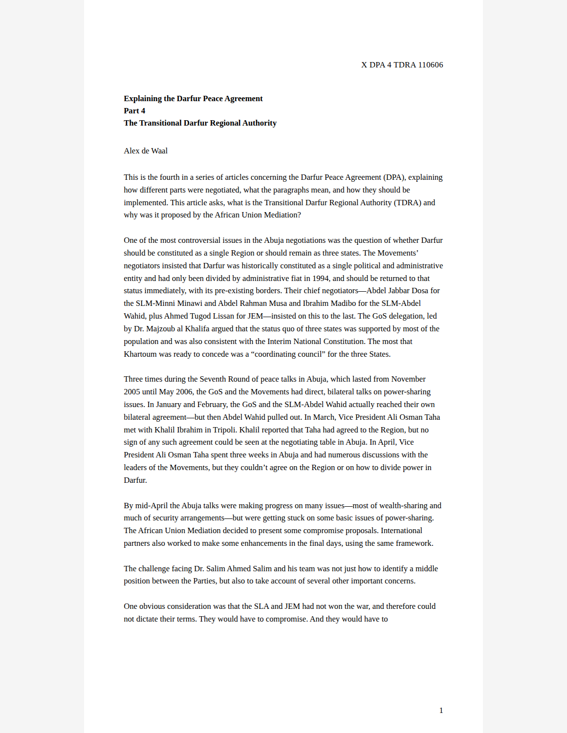X DPA 4 TDRA 110606
Explaining the Darfur Peace Agreement
Part 4
The Transitional Darfur Regional Authority
Alex de Waal
This is the fourth in a series of articles concerning the Darfur Peace Agreement (DPA), explaining how different parts were negotiated, what the paragraphs mean, and how they should be implemented. This article asks, what is the Transitional Darfur Regional Authority (TDRA) and why was it proposed by the African Union Mediation?
One of the most controversial issues in the Abuja negotiations was the question of whether Darfur should be constituted as a single Region or should remain as three states. The Movements’ negotiators insisted that Darfur was historically constituted as a single political and administrative entity and had only been divided by administrative fiat in 1994, and should be returned to that status immediately, with its pre-existing borders. Their chief negotiators—Abdel Jabbar Dosa for the SLM-Minni Minawi and Abdel Rahman Musa and Ibrahim Madibo for the SLM-Abdel Wahid, plus Ahmed Tugod Lissan for JEM—insisted on this to the last. The GoS delegation, led by Dr. Majzoub al Khalifa argued that the status quo of three states was supported by most of the population and was also consistent with the Interim National Constitution. The most that Khartoum was ready to concede was a “coordinating council” for the three States.
Three times during the Seventh Round of peace talks in Abuja, which lasted from November 2005 until May 2006, the GoS and the Movements had direct, bilateral talks on power-sharing issues. In January and February, the GoS and the SLM-Abdel Wahid actually reached their own bilateral agreement—but then Abdel Wahid pulled out. In March, Vice President Ali Osman Taha met with Khalil Ibrahim in Tripoli. Khalil reported that Taha had agreed to the Region, but no sign of any such agreement could be seen at the negotiating table in Abuja. In April, Vice President Ali Osman Taha spent three weeks in Abuja and had numerous discussions with the leaders of the Movements, but they couldn’t agree on the Region or on how to divide power in Darfur.
By mid-April the Abuja talks were making progress on many issues—most of wealth-sharing and much of security arrangements—but were getting stuck on some basic issues of power-sharing. The African Union Mediation decided to present some compromise proposals. International partners also worked to make some enhancements in the final days, using the same framework.
The challenge facing Dr. Salim Ahmed Salim and his team was not just how to identify a middle position between the Parties, but also to take account of several other important concerns.
One obvious consideration was that the SLA and JEM had not won the war, and therefore could not dictate their terms. They would have to compromise. And they would have to
1